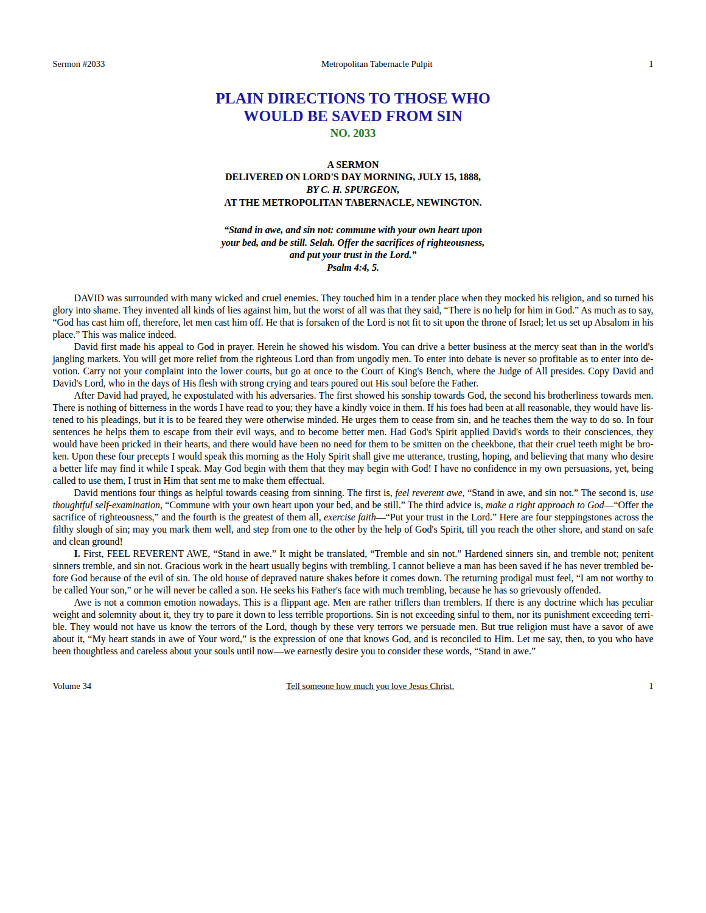Sermon #2033
Metropolitan Tabernacle Pulpit
1
PLAIN DIRECTIONS TO THOSE WHO
WOULD BE SAVED FROM SIN
NO. 2033
A SERMON
DELIVERED ON LORD'S DAY MORNING, JULY 15, 1888,
BY C. H. SPURGEON,
AT THE METROPOLITAN TABERNACLE, NEWINGTON.
“Stand in awe, and sin not: commune with your own heart upon
your bed, and be still. Selah. Offer the sacrifices of righteousness,
and put your trust in the Lord.”
Psalm 4:4, 5.
DAVID was surrounded with many wicked and cruel enemies. They touched him in a tender place when they mocked his religion, and so turned his glory into shame. They invented all kinds of lies against him, but the worst of all was that they said, “There is no help for him in God.” As much as to say, “God has cast him off, therefore, let men cast him off. He that is forsaken of the Lord is not fit to sit upon the throne of Israel; let us set up Absalom in his place.” This was malice indeed.
David first made his appeal to God in prayer. Herein he showed his wisdom. You can drive a better business at the mercy seat than in the world's jangling markets. You will get more relief from the righteous Lord than from ungodly men. To enter into debate is never so profitable as to enter into devotion. Carry not your complaint into the lower courts, but go at once to the Court of King's Bench, where the Judge of All presides. Copy David and David's Lord, who in the days of His flesh with strong crying and tears poured out His soul before the Father.
After David had prayed, he expostulated with his adversaries. The first showed his sonship towards God, the second his brotherliness towards men. There is nothing of bitterness in the words I have read to you; they have a kindly voice in them. If his foes had been at all reasonable, they would have listened to his pleadings, but it is to be feared they were otherwise minded. He urges them to cease from sin, and he teaches them the way to do so. In four sentences he helps them to escape from their evil ways, and to become better men. Had God's Spirit applied David's words to their consciences, they would have been pricked in their hearts, and there would have been no need for them to be smitten on the cheekbone, that their cruel teeth might be broken. Upon these four precepts I would speak this morning as the Holy Spirit shall give me utterance, trusting, hoping, and believing that many who desire a better life may find it while I speak. May God begin with them that they may begin with God! I have no confidence in my own persuasions, yet, being called to use them, I trust in Him that sent me to make them effectual.
David mentions four things as helpful towards ceasing from sinning. The first is, feel reverent awe, “Stand in awe, and sin not.” The second is, use thoughtful self-examination, “Commune with your own heart upon your bed, and be still.” The third advice is, make a right approach to God—“Offer the sacrifice of righteousness,” and the fourth is the greatest of them all, exercise faith—“Put your trust in the Lord.” Here are four steppingstones across the filthy slough of sin; may you mark them well, and step from one to the other by the help of God's Spirit, till you reach the other shore, and stand on safe and clean ground!
I. First, FEEL REVERENT AWE, “Stand in awe.” It might be translated, “Tremble and sin not.” Hardened sinners sin, and tremble not; penitent sinners tremble, and sin not. Gracious work in the heart usually begins with trembling. I cannot believe a man has been saved if he has never trembled before God because of the evil of sin. The old house of depraved nature shakes before it comes down. The returning prodigal must feel, “I am not worthy to be called Your son,” or he will never be called a son. He seeks his Father's face with much trembling, because he has so grievously offended.
Awe is not a common emotion nowadays. This is a flippant age. Men are rather triflers than tremblers. If there is any doctrine which has peculiar weight and solemnity about it, they try to pare it down to less terrible proportions. Sin is not exceeding sinful to them, nor its punishment exceeding terrible. They would not have us know the terrors of the Lord, though by these very terrors we persuade men. But true religion must have a savor of awe about it, “My heart stands in awe of Your word,” is the expression of one that knows God, and is reconciled to Him. Let me say, then, to you who have been thoughtless and careless about your souls until now—we earnestly desire you to consider these words, “Stand in awe.”
Volume 34
Tell someone how much you love Jesus Christ.
1